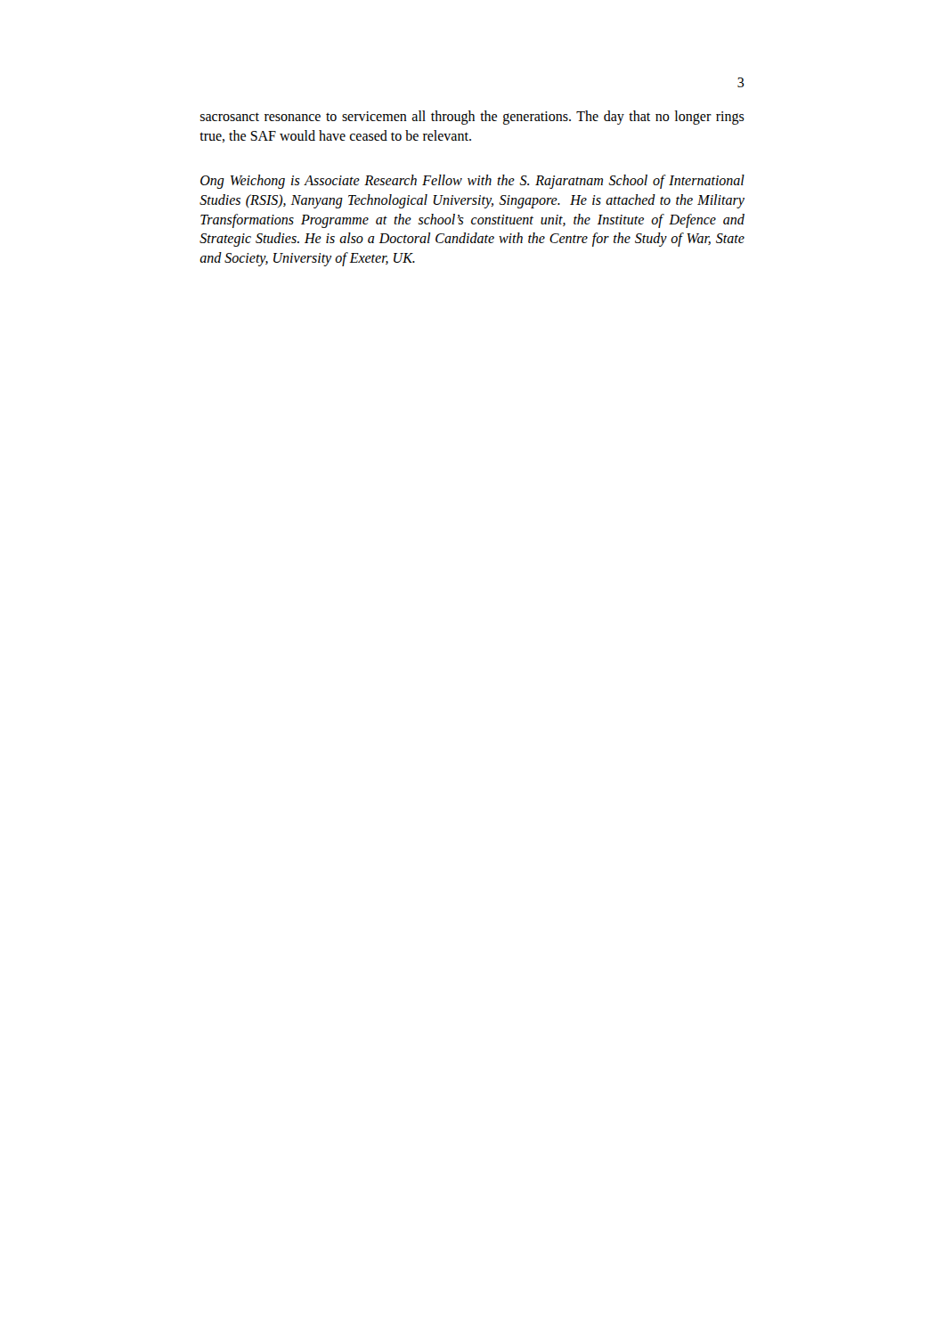3
sacrosanct resonance to servicemen all through the generations. The day that no longer rings true, the SAF would have ceased to be relevant.
Ong Weichong is Associate Research Fellow with the S. Rajaratnam School of International Studies (RSIS), Nanyang Technological University, Singapore. He is attached to the Military Transformations Programme at the school’s constituent unit, the Institute of Defence and Strategic Studies. He is also a Doctoral Candidate with the Centre for the Study of War, State and Society, University of Exeter, UK.